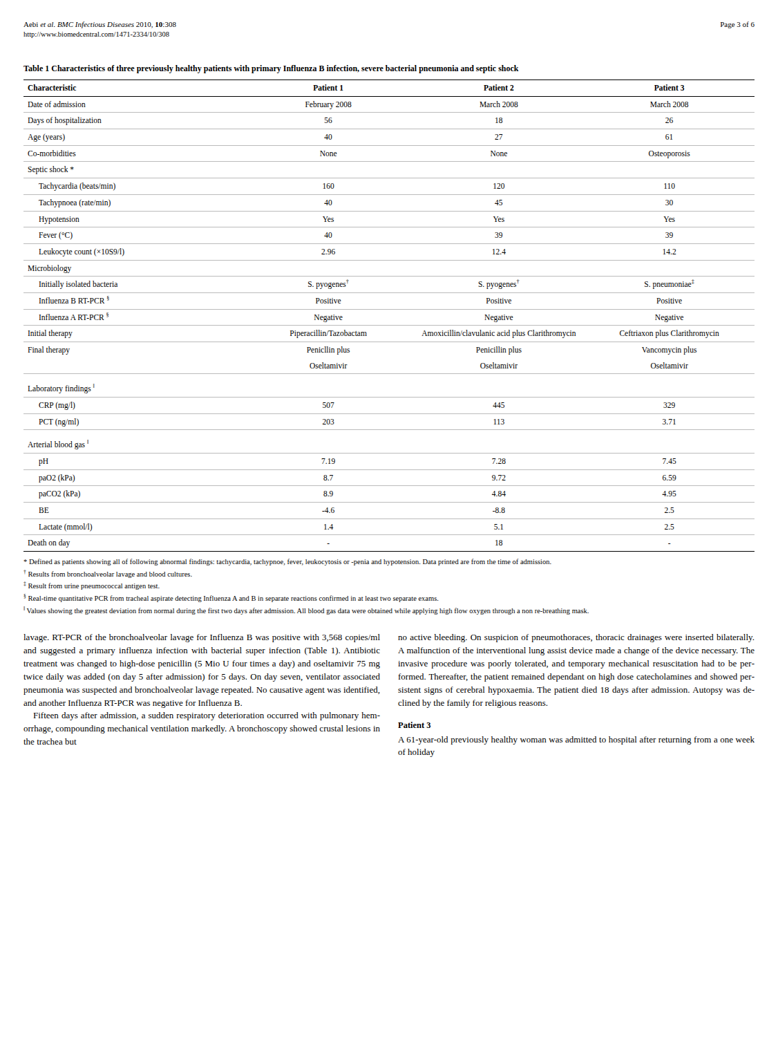Aebi et al. BMC Infectious Diseases 2010, 10:308
http://www.biomedcentral.com/1471-2334/10/308
Page 3 of 6
Table 1 Characteristics of three previously healthy patients with primary Influenza B infection, severe bacterial pneumonia and septic shock
| Characteristic | Patient 1 | Patient 2 | Patient 3 |
| --- | --- | --- | --- |
| Date of admission | February 2008 | March 2008 | March 2008 |
| Days of hospitalization | 56 | 18 | 26 |
| Age (years) | 40 | 27 | 61 |
| Co-morbidities | None | None | Osteoporosis |
| Septic shock * | | | |
| Tachycardia (beats/min) | 160 | 120 | 110 |
| Tachypnoea (rate/min) | 40 | 45 | 30 |
| Hypotension | Yes | Yes | Yes |
| Fever (°C) | 40 | 39 | 39 |
| Leukocyte count (×10S9/l) | 2.96 | 12.4 | 14.2 |
| Microbiology | | | |
| Initially isolated bacteria | S. pyogenes † | S. pyogenes † | S. pneumoniae ‡ |
| Influenza B RT-PCR § | Positive | Positive | Positive |
| Influenza A RT-PCR § | Negative | Negative | Negative |
| Initial therapy | Piperacillin/Tazobactam | Amoxicillin/clavulanic acid plus Clarithromycin | Ceftriaxon plus Clarithromycin |
| Final therapy | Penicllin plus | Penicillin plus | Vancomycin plus |
| | Oseltamivir | Oseltamivir | Oseltamivir |
| Laboratory findings ‖ | | | |
| CRP (mg/l) | 507 | 445 | 329 |
| PCT (ng/ml) | 203 | 113 | 3.71 |
| Arterial blood gas ‖ | | | |
| pH | 7.19 | 7.28 | 7.45 |
| paO2 (kPa) | 8.7 | 9.72 | 6.59 |
| paCO2 (kPa) | 8.9 | 4.84 | 4.95 |
| BE | -4.6 | -8.8 | 2.5 |
| Lactate (mmol/l) | 1.4 | 5.1 | 2.5 |
| Death on day | - | 18 | - |
* Defined as patients showing all of following abnormal findings: tachycardia, tachypnoe, fever, leukocytosis or -penia and hypotension. Data printed are from the time of admission.
† Results from bronchoalveolar lavage and blood cultures.
‡ Result from urine pneumococcal antigen test.
§ Real-time quantitative PCR from tracheal aspirate detecting Influenza A and B in separate reactions confirmed in at least two separate exams.
‖ Values showing the greatest deviation from normal during the first two days after admission. All blood gas data were obtained while applying high flow oxygen through a non re-breathing mask.
lavage. RT-PCR of the bronchoalveolar lavage for Influenza B was positive with 3,568 copies/ml and suggested a primary influenza infection with bacterial super infection (Table 1). Antibiotic treatment was changed to high-dose penicillin (5 Mio U four times a day) and oseltamivir 75 mg twice daily was added (on day 5 after admission) for 5 days. On day seven, ventilator associated pneumonia was suspected and bronchoalveolar lavage repeated. No causative agent was identified, and another Influenza RT-PCR was negative for Influenza B.
Fifteen days after admission, a sudden respiratory deterioration occurred with pulmonary hemorrhage, compounding mechanical ventilation markedly. A bronchoscopy showed crustal lesions in the trachea but
no active bleeding. On suspicion of pneumothoraces, thoracic drainages were inserted bilaterally. A malfunction of the interventional lung assist device made a change of the device necessary. The invasive procedure was poorly tolerated, and temporary mechanical resuscitation had to be performed. Thereafter, the patient remained dependant on high dose catecholamines and showed persistent signs of cerebral hypoxaemia. The patient died 18 days after admission. Autopsy was declined by the family for religious reasons.
Patient 3
A 61-year-old previously healthy woman was admitted to hospital after returning from a one week of holiday